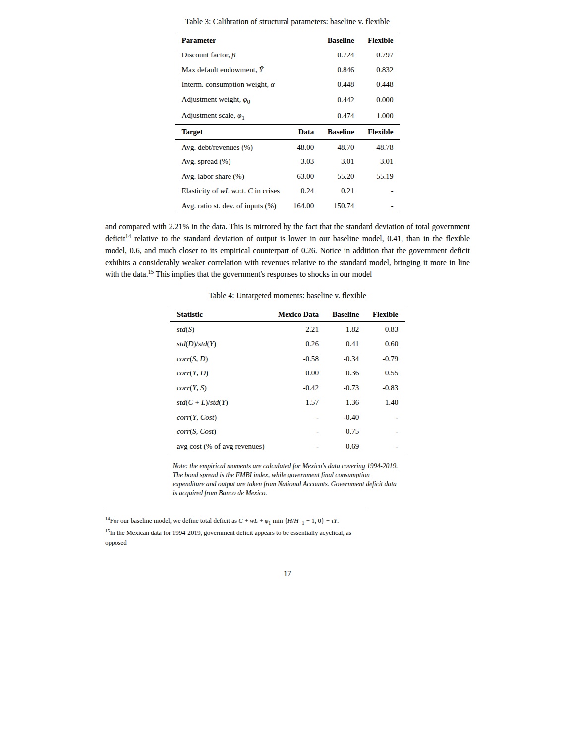Table 3: Calibration of structural parameters: baseline v. flexible
| Parameter | | Baseline | Flexible |
| --- | --- | --- | --- |
| Discount factor, β | | 0.724 | 0.797 |
| Max default endowment, Ŷ | | 0.846 | 0.832 |
| Interm. consumption weight, α | | 0.448 | 0.448 |
| Adjustment weight, φ 0 | | 0.442 | 0.000 |
| Adjustment scale, φ 1 | | 0.474 | 1.000 |
| Target | Data | Baseline | Flexible |
| Avg. debt/revenues (%) | 48.00 | 48.70 | 48.78 |
| Avg. spread (%) | 3.03 | 3.01 | 3.01 |
| Avg. labor share (%) | 63.00 | 55.20 | 55.19 |
| Elasticity of wL w.r.t. C in crises | 0.24 | 0.21 | - |
| Avg. ratio st. dev. of inputs (%) | 164.00 | 150.74 | - |
and compared with 2.21% in the data. This is mirrored by the fact that the standard deviation of total government deficit14 relative to the standard deviation of output is lower in our baseline model, 0.41, than in the flexible model, 0.6, and much closer to its empirical counterpart of 0.26. Notice in addition that the government deficit exhibits a considerably weaker correlation with revenues relative to the standard model, bringing it more in line with the data.15 This implies that the government's responses to shocks in our model
Table 4: Untargeted moments: baseline v. flexible
| Statistic | Mexico Data | Baseline | Flexible |
| --- | --- | --- | --- |
| std ( S ) | 2.21 | 1.82 | 0.83 |
| std ( D )/ std ( Y ) | 0.26 | 0.41 | 0.60 |
| corr ( S , D ) | -0.58 | -0.34 | -0.79 |
| corr ( Y , D ) | 0.00 | 0.36 | 0.55 |
| corr ( Y , S ) | -0.42 | -0.73 | -0.83 |
| std ( C + L )/ std ( Y ) | 1.57 | 1.36 | 1.40 |
| corr ( Y , Cost ) | - | -0.40 | - |
| corr ( S , Cost ) | - | 0.75 | - |
| avg cost (% of avg revenues) | - | 0.69 | - |
Note: the empirical moments are calculated for Mexico's data covering 1994-2019. The bond spread is the EMBI index, while government final consumption expenditure and output are taken from National Accounts. Government deficit data is acquired from Banco de Mexico.
14For our baseline model, we define total deficit as C + wL + φ1 min {H/H−1 − 1, 0} − τY.
15In the Mexican data for 1994-2019, government deficit appears to be essentially acyclical, as opposed
17